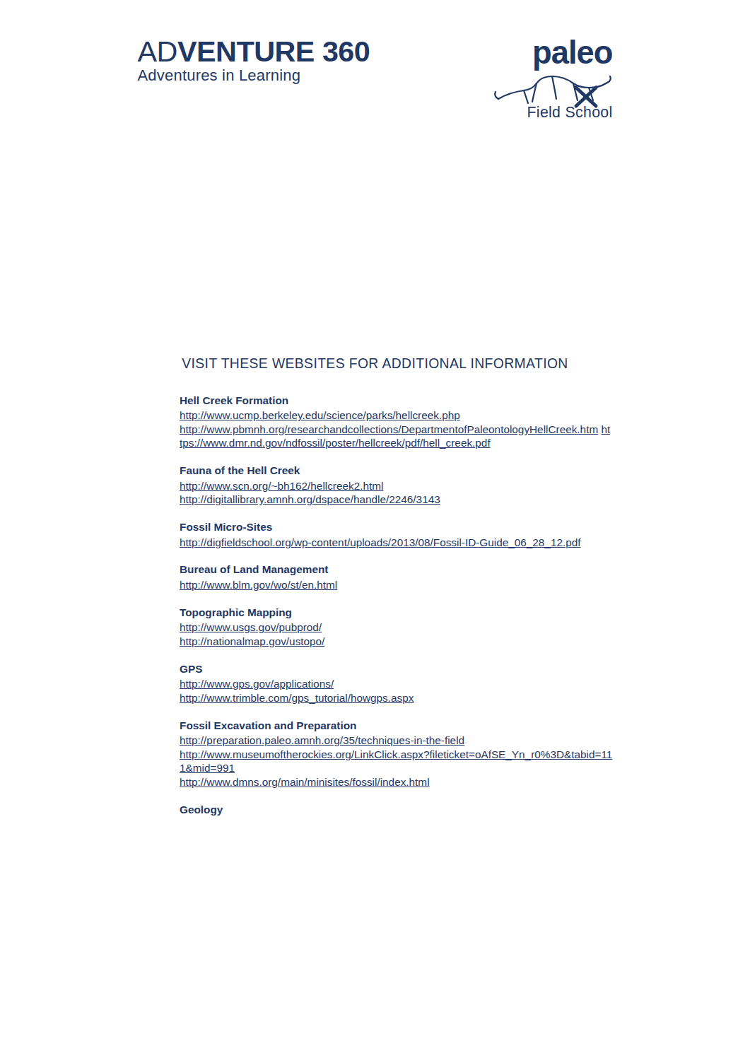AD VENTURE 360
Adventures in Learning
paleo
Field School
VISIT THESE WEBSITES FOR ADDITIONAL INFORMATION
Hell Creek Formation
http://www.ucmp.berkeley.edu/science/parks/hellcreek.php
http://www.pbmnh.org/researchandcollections/DepartmentofPaleontologyHellCreek.htm https://www.dmr.nd.gov/ndfossil/poster/hellcreek/pdf/hell_creek.pdf
Fauna of the Hell Creek
http://www.scn.org/~bh162/hellcreek2.html
http://digitallibrary.amnh.org/dspace/handle/2246/3143
Fossil Micro-Sites
http://digfieldschool.org/wp-content/uploads/2013/08/Fossil-ID-Guide_06_28_12.pdf
Bureau of Land Management
http://www.blm.gov/wo/st/en.html
Topographic Mapping
http://www.usgs.gov/pubprod/
http://nationalmap.gov/ustopo/
GPS
http://www.gps.gov/applications/
http://www.trimble.com/gps_tutorial/howgps.aspx
Fossil Excavation and Preparation
http://preparation.paleo.amnh.org/35/techniques-in-the-field
http://www.museumoftherockies.org/LinkClick.aspx?fileticket=oAfSE_Yn_r0%3D&tabid=111&mid=991
http://www.dmns.org/main/minisites/fossil/index.html
Geology